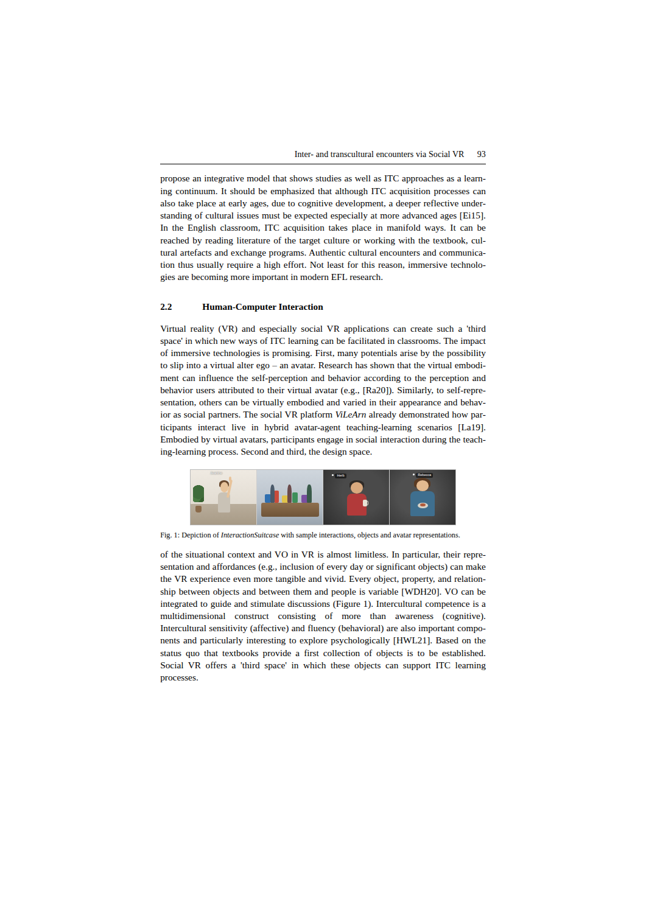Inter- and transcultural encounters via Social VR93
propose an integrative model that shows studies as well as ITC approaches as a learning continuum. It should be emphasized that although ITC acquisition processes can also take place at early ages, due to cognitive development, a deeper reflective understanding of cultural issues must be expected especially at more advanced ages [Ei15]. In the English classroom, ITC acquisition takes place in manifold ways. It can be reached by reading literature of the target culture or working with the textbook, cultural artefacts and exchange programs. Authentic cultural encounters and communication thus usually require a high effort. Not least for this reason, immersive technologies are becoming more important in modern EFL research.
2.2 Human-Computer Interaction
Virtual reality (VR) and especially social VR applications can create such a 'third space' in which new ways of ITC learning can be facilitated in classrooms. The impact of immersive technologies is promising. First, many potentials arise by the possibility to slip into a virtual alter ego – an avatar. Research has shown that the virtual embodiment can influence the self-perception and behavior according to the perception and behavior users attributed to their virtual avatar (e.g., [Ra20]). Similarly, to self-representation, others can be virtually embodied and varied in their appearance and behavior as social partners. The social VR platform ViLeArn already demonstrated how participants interact live in hybrid avatar-agent teaching-learning scenarios [La19]. Embodied by virtual avatars, participants engage in social interaction during the teaching-learning process. Second and third, the design space.
Jeanine
Herb
Rebecca
Fig. 1: Depiction of InteractionSuitcase with sample interactions, objects and avatar representations.
of the situational context and VO in VR is almost limitless. In particular, their representation and affordances (e.g., inclusion of every day or significant objects) can make the VR experience even more tangible and vivid. Every object, property, and relationship between objects and between them and people is variable [WDH20]. VO can be integrated to guide and stimulate discussions (Figure 1). Intercultural competence is a multidimensional construct consisting of more than awareness (cognitive). Intercultural sensitivity (affective) and fluency (behavioral) are also important components and particularly interesting to explore psychologically [HWL21]. Based on the status quo that textbooks provide a first collection of objects is to be established. Social VR offers a 'third space' in which these objects can support ITC learning processes.